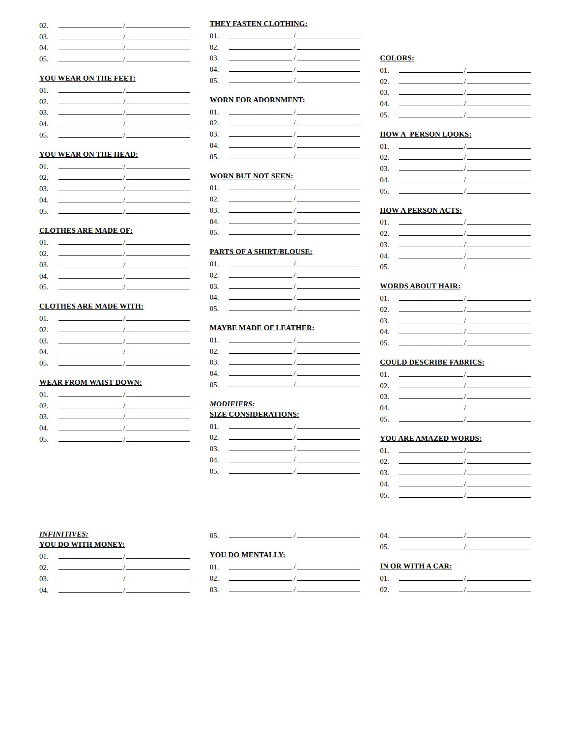02. /
03. /
04. /
05. /
You wear on the feet:
01. /
02. /
03. /
04. /
05. /
You wear on the head:
01. /
02. /
03. /
04. /
05. /
Clothes are made of:
01. /
02. /
03. /
04. /
05. /
Clothes are made with:
01. /
02. /
03. /
04. /
05. /
Wear from waist down:
01. /
02. /
03. /
04. /
05. /
They fasten clothing:
01. /
02. /
03. /
04. /
05. /
Worn for adornment:
01. /
02. /
03. /
04. /
05. /
Worn but not seen:
01. /
02. /
03. /
04. /
05. /
Parts of a shirt/blouse:
01. /
02. /
03. /
04. /
05. /
Maybe made of leather:
01. /
02. /
03. /
04. /
05. /
Modifiers:
Size considerations:
01. /
02. /
03. /
04. /
05. /
Colors:
01. /
02. /
03. /
04. /
05. /
How a person looks:
01. /
02. /
03. /
04. /
05. /
How a person acts:
01. /
02. /
03. /
04. /
05. /
Words about hair:
01. /
02. /
03. /
04. /
05. /
Could describe fabrics:
01. /
02. /
03. /
04. /
05. /
You are amazed words:
01. /
02. /
03. /
04. /
05. /
Infinitives:
You do with money:
01. /
02. /
03. /
04. /
05. /
You do mentally:
01. /
02. /
03. /
04. /
05. /
In or with a car:
01. /
02. /